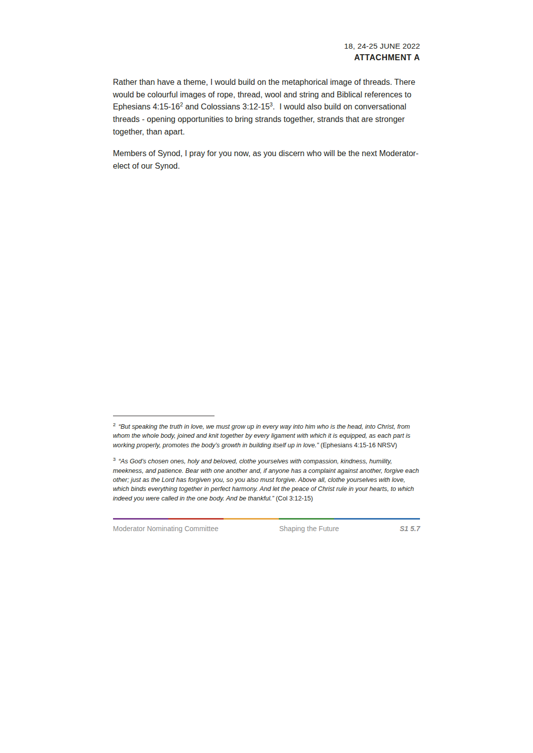18, 24-25 JUNE 2022
ATTACHMENT A
Rather than have a theme, I would build on the metaphorical image of threads. There would be colourful images of rope, thread, wool and string and Biblical references to Ephesians 4:15-162 and Colossians 3:12-153. I would also build on conversational threads - opening opportunities to bring strands together, strands that are stronger together, than apart.
Members of Synod, I pray for you now, as you discern who will be the next Moderator-elect of our Synod.
2 “But speaking the truth in love, we must grow up in every way into him who is the head, into Christ, from whom the whole body, joined and knit together by every ligament with which it is equipped, as each part is working properly, promotes the body’s growth in building itself up in love.” (Ephesians 4:15-16 NRSV)
3 “As God’s chosen ones, holy and beloved, clothe yourselves with compassion, kindness, humility, meekness, and patience. Bear with one another and, if anyone has a complaint against another, forgive each other; just as the Lord has forgiven you, so you also must forgive. Above all, clothe yourselves with love, which binds everything together in perfect harmony. And let the peace of Christ rule in your hearts, to which indeed you were called in the one body. And be thankful.” (Col 3:12-15)
Moderator Nominating Committee
Shaping the Future
S1 5.7